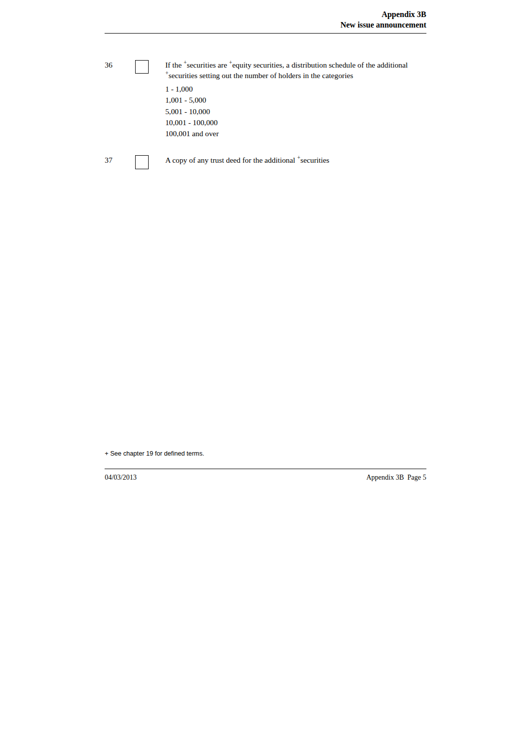Appendix 3B New issue announcement
| 36 | | If the + securities are + equity securities, a distribution schedule of the additional + securities setting out the number of holders in the categories 1 - 1,000 1,001 - 5,000 5,001 - 10,000 10,001 - 100,000 100,001 and over |
| 37 | | A copy of any trust deed for the additional + securities |
+ See chapter 19 for defined terms.
04/03/2013 Appendix 3B Page 5